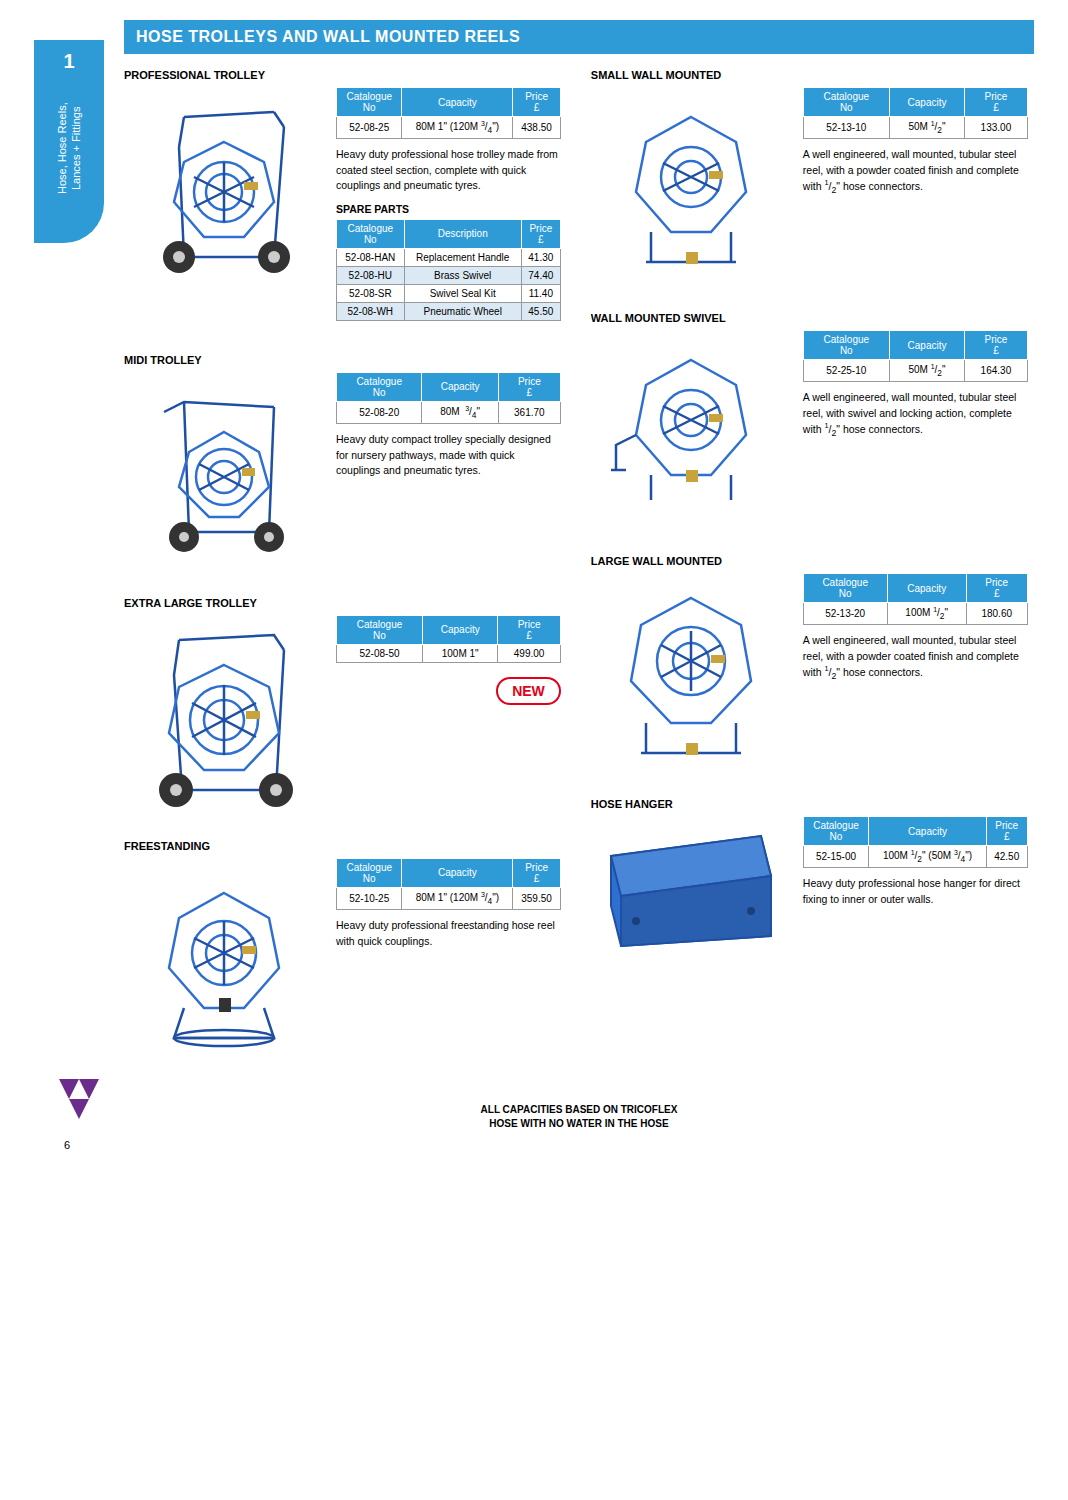1
Hose, Hose Reels,
Lances + Fittings
HOSE TROLLEYS AND WALL MOUNTED REELS
Professional Trolley
| Catalogue No | Capacity | Price £ |
| --- | --- | --- |
| 52-08-25 | 80M 1" (120M 3 / 4 ") | 438.50 |
Heavy duty professional hose trolley made from coated steel section, complete with quick couplings and pneumatic tyres.
SPARE PARTS
| Catalogue No | Description | Price £ |
| --- | --- | --- |
| 52-08-HAN | Replacement Handle | 41.30 |
| 52-08-HU | Brass Swivel | 74.40 |
| 52-08-SR | Swivel Seal Kit | 11.40 |
| 52-08-WH | Pneumatic Wheel | 45.50 |
Midi Trolley
| Catalogue No | Capacity | Price £ |
| --- | --- | --- |
| 52-08-20 | 80M 3 / 4 " | 361.70 |
Heavy duty compact trolley specially designed for nursery pathways, made with quick couplings and pneumatic tyres.
Extra Large Trolley
| Catalogue No | Capacity | Price £ |
| --- | --- | --- |
| 52-08-50 | 100M 1" | 499.00 |
NEW
Freestanding
| Catalogue No | Capacity | Price £ |
| --- | --- | --- |
| 52-10-25 | 80M 1" (120M 3 / 4 ") | 359.50 |
Heavy duty professional freestanding hose reel with quick couplings.
Small Wall Mounted
| Catalogue No | Capacity | Price £ |
| --- | --- | --- |
| 52-13-10 | 50M 1 / 2 " | 133.00 |
A well engineered, wall mounted, tubular steel reel, with a powder coated finish and complete with 1/2" hose connectors.
Wall Mounted Swivel
| Catalogue No | Capacity | Price £ |
| --- | --- | --- |
| 52-25-10 | 50M 1 / 2 " | 164.30 |
A well engineered, wall mounted, tubular steel reel, with swivel and locking action, complete with 1/2" hose connectors.
Large Wall Mounted
| Catalogue No | Capacity | Price £ |
| --- | --- | --- |
| 52-13-20 | 100M 1 / 2 " | 180.60 |
A well engineered, wall mounted, tubular steel reel, with a powder coated finish and complete with 1/2" hose connectors.
Hose Hanger
| Catalogue No | Capacity | Price £ |
| --- | --- | --- |
| 52-15-00 | 100M 1 / 2 " (50M 3 / 4 ") | 42.50 |
Heavy duty professional hose hanger for direct fixing to inner or outer walls.
ALL CAPACITIES BASED ON TRICOFLEX
HOSE WITH NO WATER IN THE HOSE
6